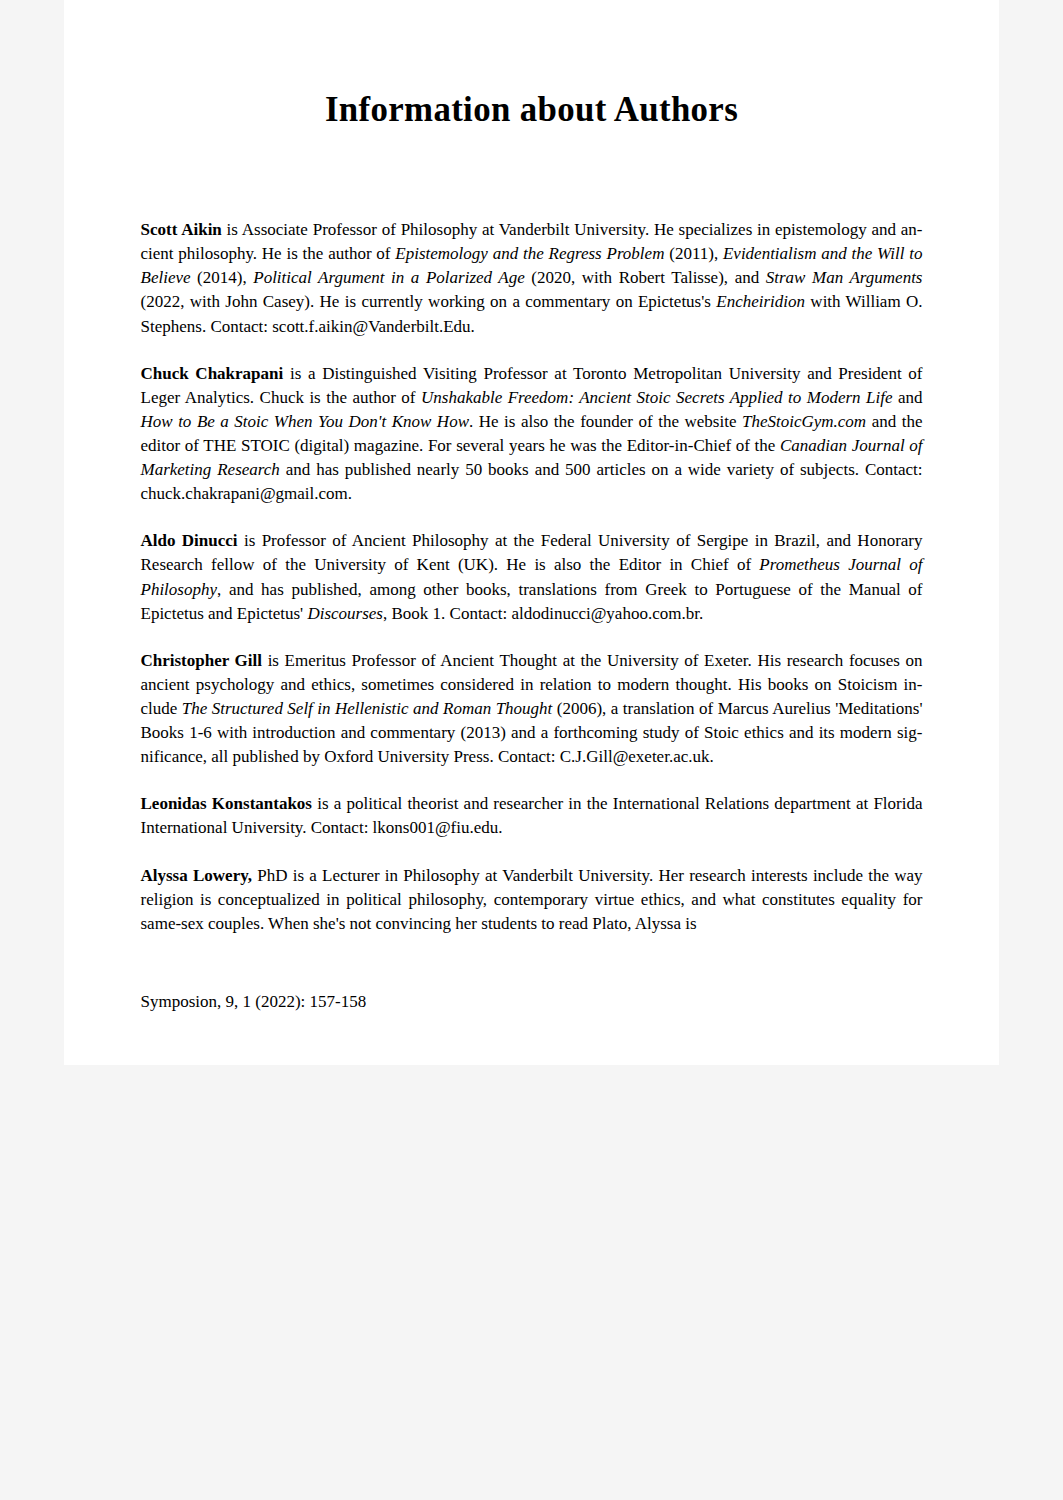Information about Authors
Scott Aikin is Associate Professor of Philosophy at Vanderbilt University. He specializes in epistemology and ancient philosophy. He is the author of Epistemology and the Regress Problem (2011), Evidentialism and the Will to Believe (2014), Political Argument in a Polarized Age (2020, with Robert Talisse), and Straw Man Arguments (2022, with John Casey). He is currently working on a commentary on Epictetus's Encheiridion with William O. Stephens. Contact: scott.f.aikin@Vanderbilt.Edu.
Chuck Chakrapani is a Distinguished Visiting Professor at Toronto Metropolitan University and President of Leger Analytics. Chuck is the author of Unshakable Freedom: Ancient Stoic Secrets Applied to Modern Life and How to Be a Stoic When You Don't Know How. He is also the founder of the website TheStoicGym.com and the editor of THE STOIC (digital) magazine. For several years he was the Editor-in-Chief of the Canadian Journal of Marketing Research and has published nearly 50 books and 500 articles on a wide variety of subjects. Contact: chuck.chakrapani@gmail.com.
Aldo Dinucci is Professor of Ancient Philosophy at the Federal University of Sergipe in Brazil, and Honorary Research fellow of the University of Kent (UK). He is also the Editor in Chief of Prometheus Journal of Philosophy, and has published, among other books, translations from Greek to Portuguese of the Manual of Epictetus and Epictetus' Discourses, Book 1. Contact: aldodinucci@yahoo.com.br.
Christopher Gill is Emeritus Professor of Ancient Thought at the University of Exeter. His research focuses on ancient psychology and ethics, sometimes considered in relation to modern thought. His books on Stoicism include The Structured Self in Hellenistic and Roman Thought (2006), a translation of Marcus Aurelius 'Meditations' Books 1-6 with introduction and commentary (2013) and a forthcoming study of Stoic ethics and its modern significance, all published by Oxford University Press. Contact: C.J.Gill@exeter.ac.uk.
Leonidas Konstantakos is a political theorist and researcher in the International Relations department at Florida International University. Contact: lkons001@fiu.edu.
Alyssa Lowery, PhD is a Lecturer in Philosophy at Vanderbilt University. Her research interests include the way religion is conceptualized in political philosophy, contemporary virtue ethics, and what constitutes equality for same-sex couples. When she's not convincing her students to read Plato, Alyssa is
Symposion, 9, 1 (2022): 157-158